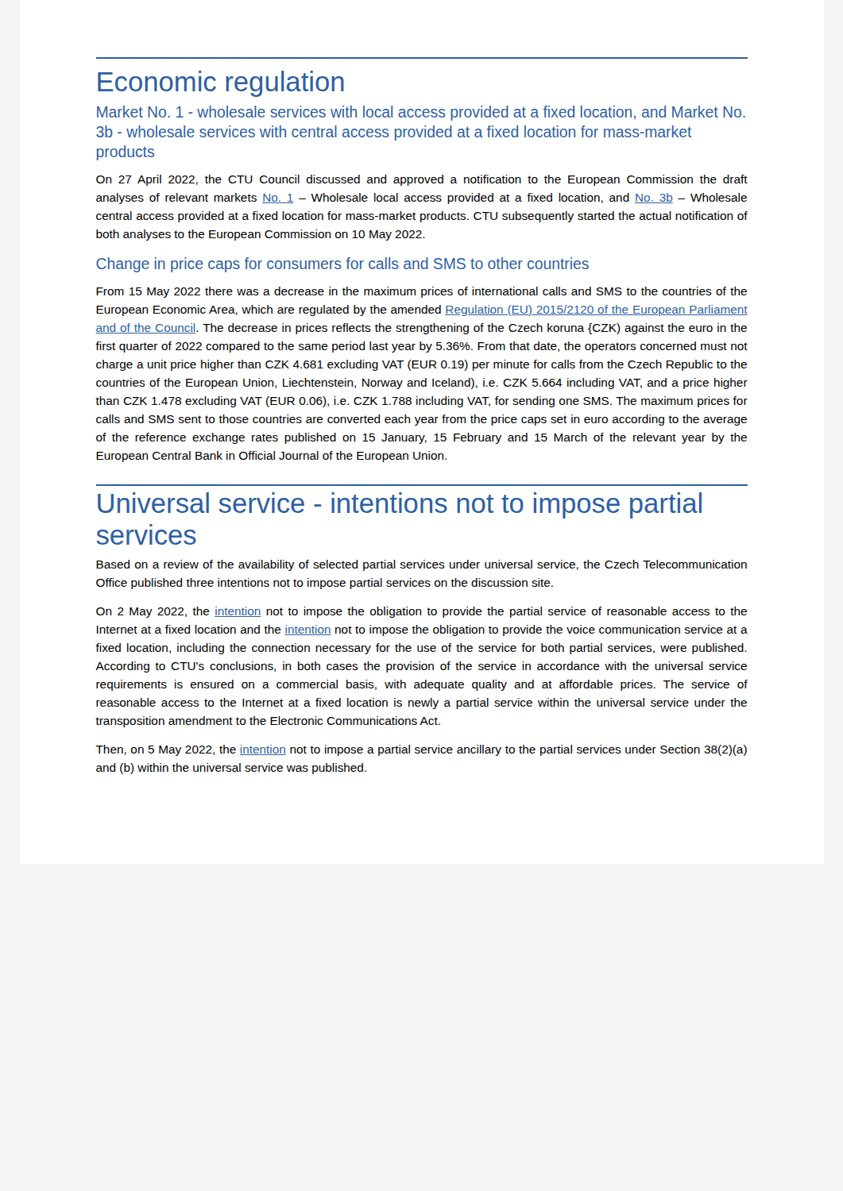Economic regulation
Market No. 1 - wholesale services with local access provided at a fixed location, and Market No. 3b - wholesale services with central access provided at a fixed location for mass-market products
On 27 April 2022, the CTU Council discussed and approved a notification to the European Commission the draft analyses of relevant markets No. 1 – Wholesale local access provided at a fixed location, and No. 3b – Wholesale central access provided at a fixed location for mass-market products. CTU subsequently started the actual notification of both analyses to the European Commission on 10 May 2022.
Change in price caps for consumers for calls and SMS to other countries
From 15 May 2022 there was a decrease in the maximum prices of international calls and SMS to the countries of the European Economic Area, which are regulated by the amended Regulation (EU) 2015/2120 of the European Parliament and of the Council. The decrease in prices reflects the strengthening of the Czech koruna {CZK) against the euro in the first quarter of 2022 compared to the same period last year by 5.36%. From that date, the operators concerned must not charge a unit price higher than CZK 4.681 excluding VAT (EUR 0.19) per minute for calls from the Czech Republic to the countries of the European Union, Liechtenstein, Norway and Iceland), i.e. CZK 5.664 including VAT, and a price higher than CZK 1.478 excluding VAT (EUR 0.06), i.e. CZK 1.788 including VAT, for sending one SMS. The maximum prices for calls and SMS sent to those countries are converted each year from the price caps set in euro according to the average of the reference exchange rates published on 15 January, 15 February and 15 March of the relevant year by the European Central Bank in Official Journal of the European Union.
Universal service - intentions not to impose partial services
Based on a review of the availability of selected partial services under universal service, the Czech Telecommunication Office published three intentions not to impose partial services on the discussion site.
On 2 May 2022, the intention not to impose the obligation to provide the partial service of reasonable access to the Internet at a fixed location and the intention not to impose the obligation to provide the voice communication service at a fixed location, including the connection necessary for the use of the service for both partial services, were published. According to CTU's conclusions, in both cases the provision of the service in accordance with the universal service requirements is ensured on a commercial basis, with adequate quality and at affordable prices. The service of reasonable access to the Internet at a fixed location is newly a partial service within the universal service under the transposition amendment to the Electronic Communications Act.
Then, on 5 May 2022, the intention not to impose a partial service ancillary to the partial services under Section 38(2)(a) and (b) within the universal service was published.